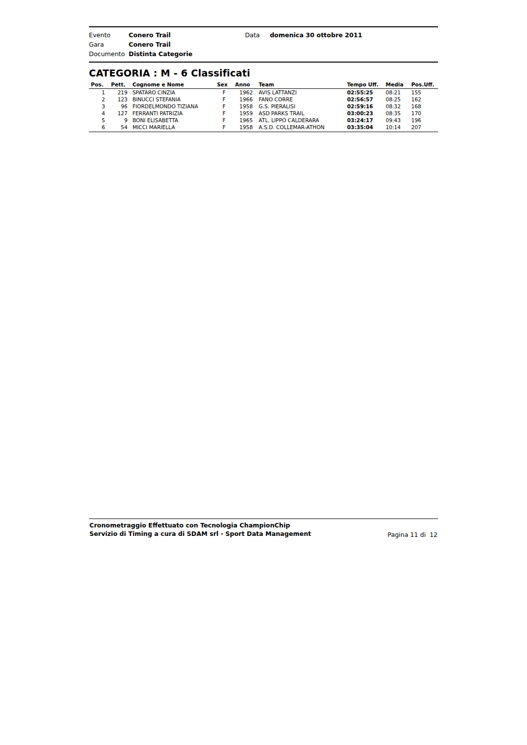| Evento | Conero Trail | Data | domenica 30 ottobre 2011 |
| Gara | Conero Trail | | |
| Documento | Distinta Categorie | | |
CATEGORIA : M - 6 Classificati
| Pos. | Pett. | Cognome e Nome | Sex | Anno | Team | Tempo Uff. | Media | Pos.Uff. |
| --- | --- | --- | --- | --- | --- | --- | --- | --- |
| 1 | 219 | SPATARO CINZIA | F | 1962 | AVIS LATTANZI | 02:55:25 | 08:21 | 155 |
| 2 | 123 | BINUCCI STEFANIA | F | 1966 | FANO CORRE | 02:56:57 | 08:25 | 162 |
| 3 | 96 | FIORDELMONDO TIZIANA | F | 1958 | G.S. PIERALISI | 02:59:16 | 08:32 | 168 |
| 4 | 127 | FERRANTI PATRIZIA | F | 1959 | ASD PARKS TRAIL | 03:00:23 | 08:35 | 170 |
| 5 | 9 | BONI ELISABETTA | F | 1965 | ATL. LIPPO CALDERARA | 03:24:17 | 09:43 | 196 |
| 6 | 54 | MICCI MARIELLA | F | 1958 | A.S.D. COLLEMAR-ATHON | 03:35:04 | 10:14 | 207 |
| Cronometraggio Effettuato con Tecnologia ChampionChip Servizio di Timing a cura di SDAM srl - Sport Data Management | Pagina 11 di 12 |